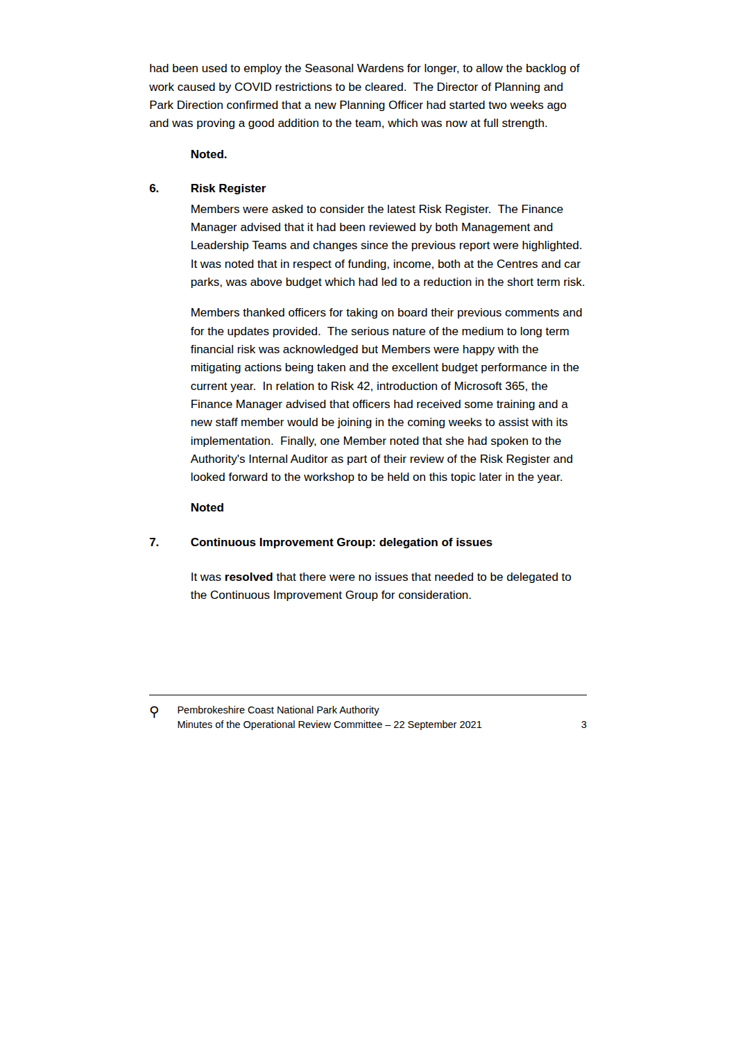had been used to employ the Seasonal Wardens for longer, to allow the backlog of work caused by COVID restrictions to be cleared. The Director of Planning and Park Direction confirmed that a new Planning Officer had started two weeks ago and was proving a good addition to the team, which was now at full strength.
Noted.
6.
Risk Register
Members were asked to consider the latest Risk Register. The Finance Manager advised that it had been reviewed by both Management and Leadership Teams and changes since the previous report were highlighted. It was noted that in respect of funding, income, both at the Centres and car parks, was above budget which had led to a reduction in the short term risk.
Members thanked officers for taking on board their previous comments and for the updates provided. The serious nature of the medium to long term financial risk was acknowledged but Members were happy with the mitigating actions being taken and the excellent budget performance in the current year. In relation to Risk 42, introduction of Microsoft 365, the Finance Manager advised that officers had received some training and a new staff member would be joining in the coming weeks to assist with its implementation. Finally, one Member noted that she had spoken to the Authority's Internal Auditor as part of their review of the Risk Register and looked forward to the workshop to be held on this topic later in the year.
Noted
7.
Continuous Improvement Group: delegation of issues
It was resolved that there were no issues that needed to be delegated to the Continuous Improvement Group for consideration.
⚲
Pembrokeshire Coast National Park Authority
Minutes of the Operational Review Committee – 22 September 20213